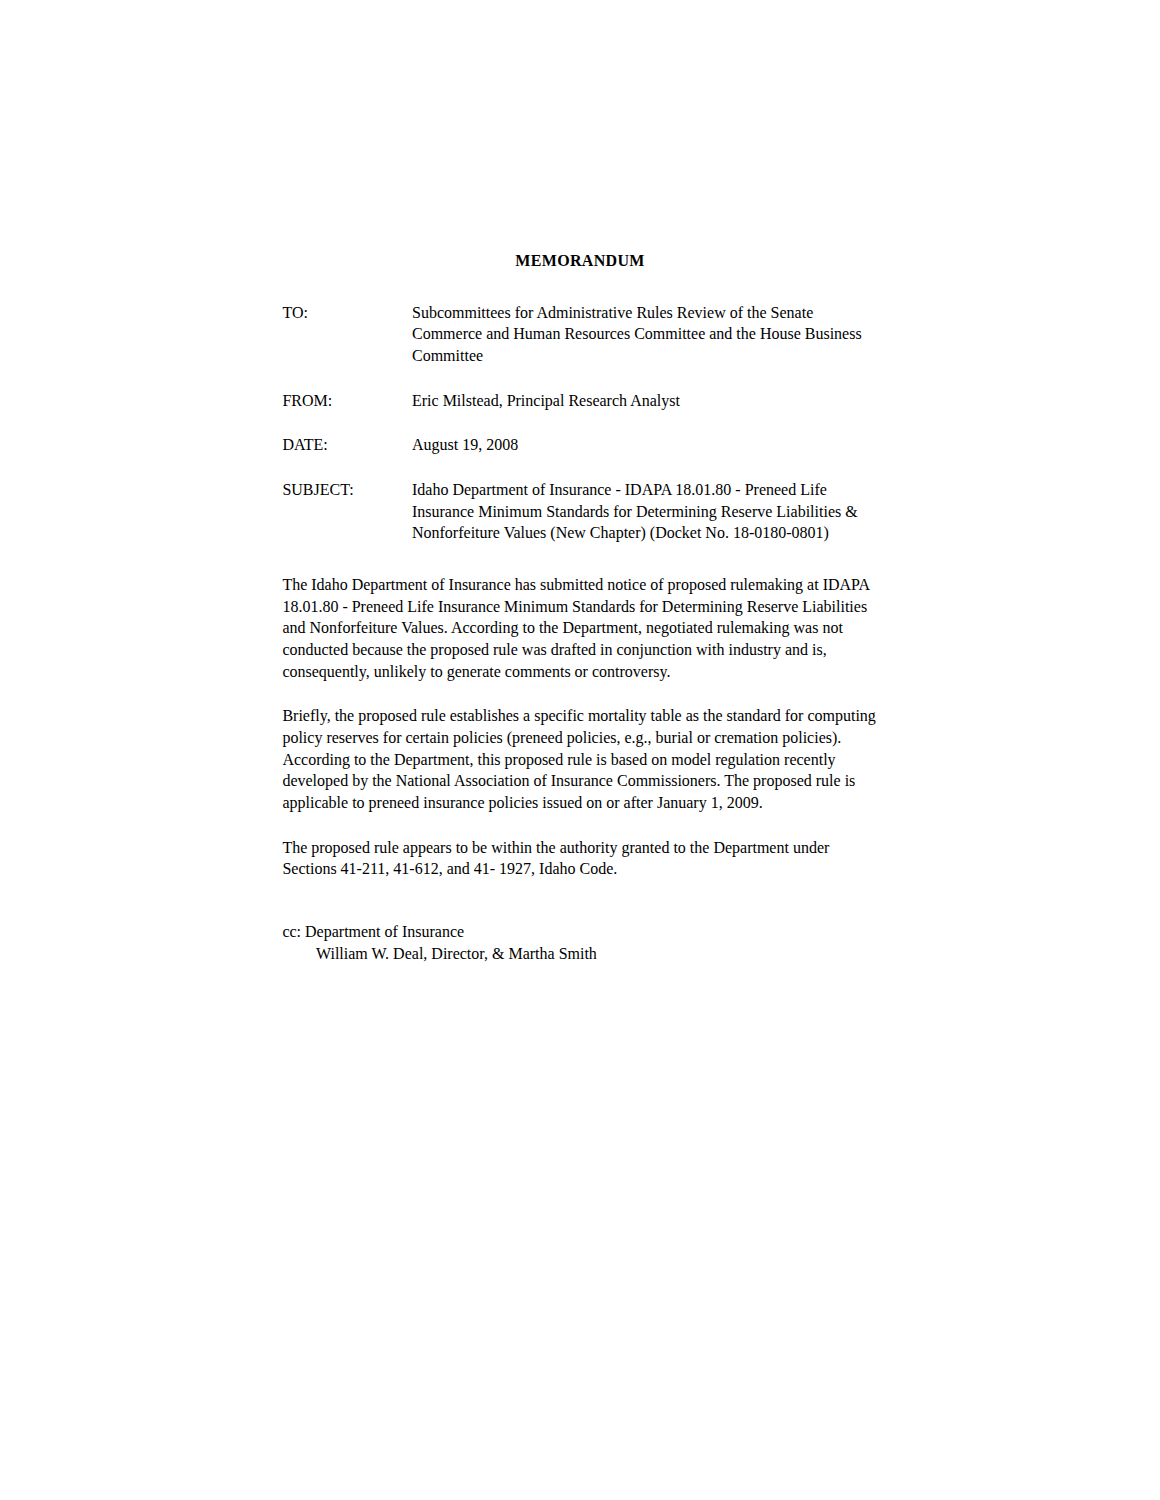MEMORANDUM
| TO: | Subcommittees for Administrative Rules Review of the Senate Commerce and Human Resources Committee and the House Business Committee |
| FROM: | Eric Milstead, Principal Research Analyst |
| DATE: | August 19, 2008 |
| SUBJECT: | Idaho Department of Insurance - IDAPA 18.01.80 - Preneed Life Insurance Minimum Standards for Determining Reserve Liabilities & Nonforfeiture Values (New Chapter) (Docket No. 18-0180-0801) |
The Idaho Department of Insurance has submitted notice of proposed rulemaking at IDAPA 18.01.80 - Preneed Life Insurance Minimum Standards for Determining Reserve Liabilities and Nonforfeiture Values. According to the Department, negotiated rulemaking was not conducted because the proposed rule was drafted in conjunction with industry and is, consequently, unlikely to generate comments or controversy.
Briefly, the proposed rule establishes a specific mortality table as the standard for computing policy reserves for certain policies (preneed policies, e.g., burial or cremation policies). According to the Department, this proposed rule is based on model regulation recently developed by the National Association of Insurance Commissioners. The proposed rule is applicable to preneed insurance policies issued on or after January 1, 2009.
The proposed rule appears to be within the authority granted to the Department under Sections 41-211, 41-612, and 41- 1927, Idaho Code.
cc: Department of Insurance
William W. Deal, Director, & Martha Smith